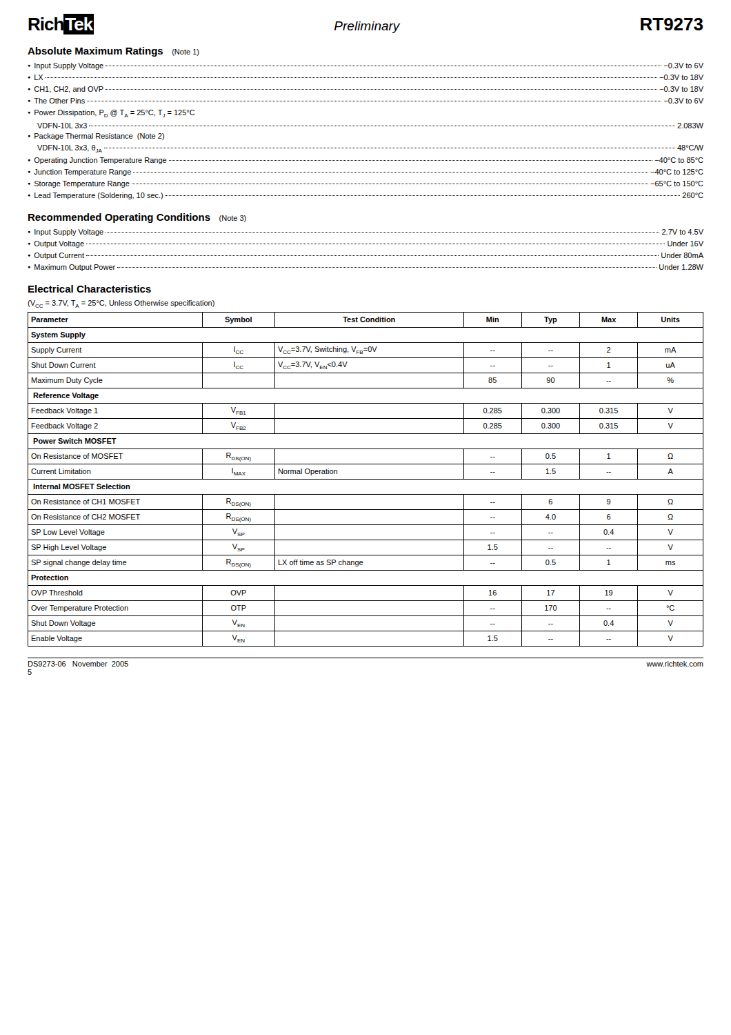RichTek
Preliminary
RT9273
Absolute Maximum Ratings (Note 1)
Input Supply Voltage −0.3V to 6V
LX −0.3V to 18V
CH1, CH2, and OVP −0.3V to 18V
The Other Pins −0.3V to 6V
Power Dissipation, PD @ TA = 25°C, TJ = 125°C
VDFN-10L 3x3 2.083W
Package Thermal Resistance (Note 2)
VDFN-10L 3x3, θJA 48°C/W
Operating Junction Temperature Range −40°C to 85°C
Junction Temperature Range −40°C to 125°C
Storage Temperature Range −65°C to 150°C
Lead Temperature (Soldering, 10 sec.) 260°C
Recommended Operating Conditions (Note 3)
Input Supply Voltage 2.7V to 4.5V
Output Voltage Under 16V
Output Current Under 80mA
Maximum Output Power Under 1.28W
Electrical Characteristics
(VCC = 3.7V, TA = 25°C, Unless Otherwise specification)
| Parameter | Symbol | Test Condition | Min | Typ | Max | Units |
| --- | --- | --- | --- | --- | --- | --- |
| System Supply |
| Supply Current | I CC | V CC =3.7V, Switching, V FB =0V | -- | -- | 2 | mA |
| Shut Down Current | I CC | V CC =3.7V, V EN <0.4V | -- | -- | 1 | uA |
| Maximum Duty Cycle | | | 85 | 90 | -- | % |
| Reference Voltage |
| Feedback Voltage 1 | V FB1 | | 0.285 | 0.300 | 0.315 | V |
| Feedback Voltage 2 | V FB2 | | 0.285 | 0.300 | 0.315 | V |
| Power Switch MOSFET |
| On Resistance of MOSFET | R DS(ON) | | -- | 0.5 | 1 | Ω |
| Current Limitation | I MAX | Normal Operation | -- | 1.5 | -- | A |
| Internal MOSFET Selection |
| On Resistance of CH1 MOSFET | R DS(ON) | | -- | 6 | 9 | Ω |
| On Resistance of CH2 MOSFET | R DS(ON) | | -- | 4.0 | 6 | Ω |
| SP Low Level Voltage | V SP | | -- | -- | 0.4 | V |
| SP High Level Voltage | V SP | | 1.5 | -- | -- | V |
| SP signal change delay time | R DS(ON) | LX off time as SP change | -- | 0.5 | 1 | ms |
| Protection |
| OVP Threshold | OVP | | 16 | 17 | 19 | V |
| Over Temperature Protection | OTP | | -- | 170 | -- | °C |
| Shut Down Voltage | V EN | | -- | -- | 0.4 | V |
| Enable Voltage | V EN | | 1.5 | -- | -- | V |
DS9273-06 November 2005
www.richtek.com
5